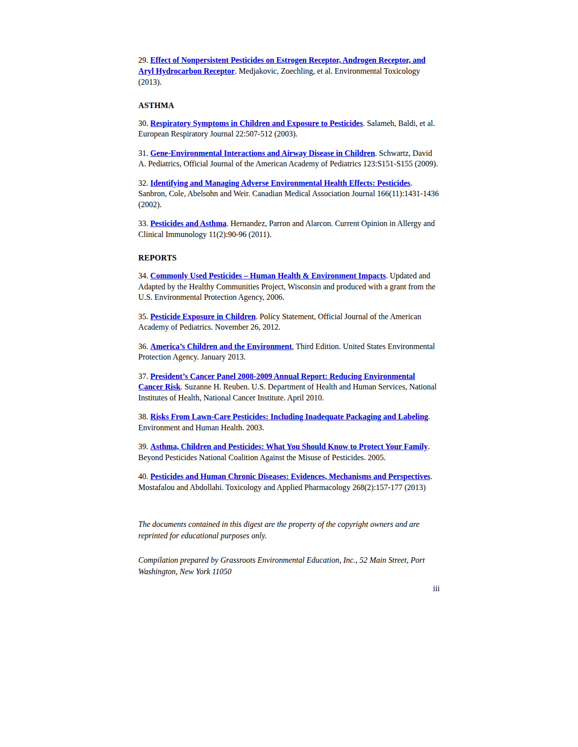29. Effect of Nonpersistent Pesticides on Estrogen Receptor, Androgen Receptor, and Aryl Hydrocarbon Receptor. Medjakovic, Zoechling, et al. Environmental Toxicology (2013).
ASTHMA
30. Respiratory Symptoms in Children and Exposure to Pesticides. Salameh, Baldi, et al. European Respiratory Journal 22:507-512 (2003).
31. Gene-Environmental Interactions and Airway Disease in Children. Schwartz, David A. Pediatrics, Official Journal of the American Academy of Pediatrics 123:S151-S155 (2009).
32. Identifying and Managing Adverse Environmental Health Effects: Pesticides. Sanbron, Cole, Abelsohn and Weir. Canadian Medical Association Journal 166(11):1431-1436 (2002).
33. Pesticides and Asthma. Hernandez, Parron and Alarcon. Current Opinion in Allergy and Clinical Immunology 11(2):90-96 (2011).
REPORTS
34. Commonly Used Pesticides – Human Health & Environment Impacts. Updated and Adapted by the Healthy Communities Project, Wisconsin and produced with a grant from the U.S. Environmental Protection Agency, 2006.
35. Pesticide Exposure in Children. Policy Statement, Official Journal of the American Academy of Pediatrics. November 26, 2012.
36. America’s Children and the Environment, Third Edition. United States Environmental Protection Agency. January 2013.
37. President’s Cancer Panel 2008-2009 Annual Report: Reducing Environmental Cancer Risk. Suzanne H. Reuben. U.S. Department of Health and Human Services, National Institutes of Health, National Cancer Institute. April 2010.
38. Risks From Lawn-Care Pesticides: Including Inadequate Packaging and Labeling. Environment and Human Health. 2003.
39. Asthma, Children and Pesticides: What You Should Know to Protect Your Family. Beyond Pesticides National Coalition Against the Misuse of Pesticides. 2005.
40. Pesticides and Human Chronic Diseases: Evidences, Mechanisms and Perspectives. Mostafalou and Abdollahi. Toxicology and Applied Pharmacology 268(2):157-177 (2013)
The documents contained in this digest are the property of the copyright owners and are reprinted for educational purposes only.
Compilation prepared by Grassroots Environmental Education, Inc., 52 Main Street, Port Washington, New York 11050
iii